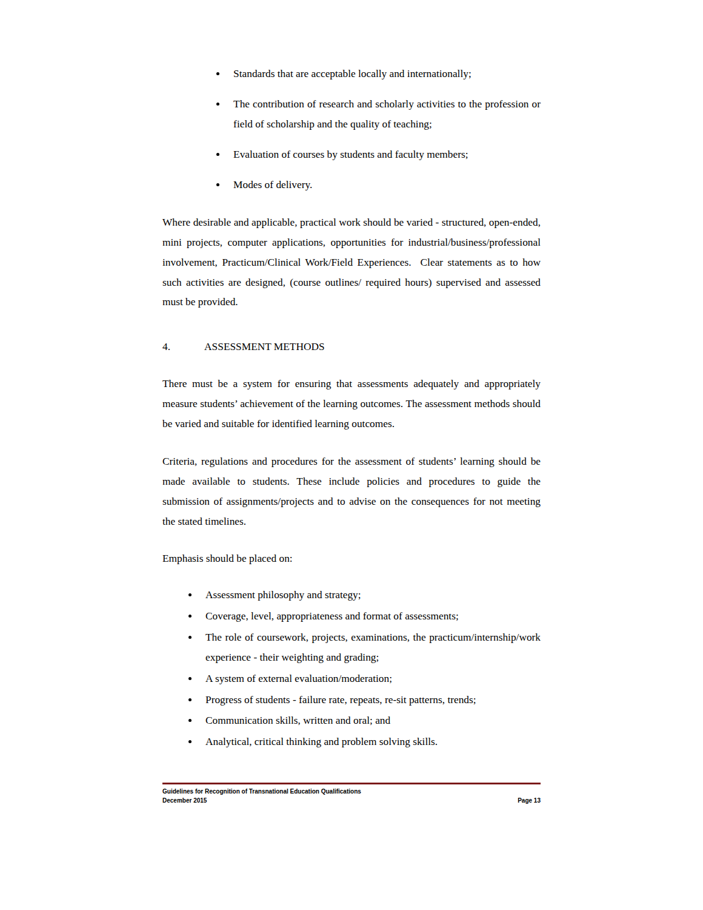Standards that are acceptable locally and internationally;
The contribution of research and scholarly activities to the profession or field of scholarship and the quality of teaching;
Evaluation of courses by students and faculty members;
Modes of delivery.
Where desirable and applicable, practical work should be varied - structured, open-ended, mini projects, computer applications, opportunities for industrial/business/professional involvement, Practicum/Clinical Work/Field Experiences. Clear statements as to how such activities are designed, (course outlines/ required hours) supervised and assessed must be provided.
4. ASSESSMENT METHODS
There must be a system for ensuring that assessments adequately and appropriately measure students’ achievement of the learning outcomes. The assessment methods should be varied and suitable for identified learning outcomes.
Criteria, regulations and procedures for the assessment of students’ learning should be made available to students. These include policies and procedures to guide the submission of assignments/projects and to advise on the consequences for not meeting the stated timelines.
Emphasis should be placed on:
Assessment philosophy and strategy;
Coverage, level, appropriateness and format of assessments;
The role of coursework, projects, examinations, the practicum/internship/work experience - their weighting and grading;
A system of external evaluation/moderation;
Progress of students - failure rate, repeats, re-sit patterns, trends;
Communication skills, written and oral; and
Analytical, critical thinking and problem solving skills.
Guidelines for Recognition of Transnational Education Qualifications December 2015 Page 13